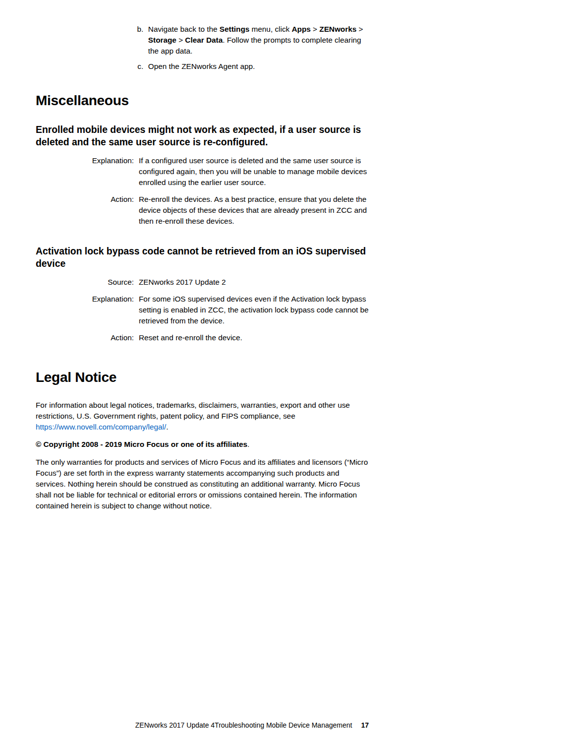Navigate back to the Settings menu, click Apps > ZENworks > Storage > Clear Data. Follow the prompts to complete clearing the app data.
Open the ZENworks Agent app.
Miscellaneous
Enrolled mobile devices might not work as expected, if a user source is deleted and the same user source is re-configured.
| Explanation: | If a configured user source is deleted and the same user source is configured again, then you will be unable to manage mobile devices enrolled using the earlier user source. |
| Action: | Re-enroll the devices. As a best practice, ensure that you delete the device objects of these devices that are already present in ZCC and then re-enroll these devices. |
Activation lock bypass code cannot be retrieved from an iOS supervised device
| Source: | ZENworks 2017 Update 2 |
| Explanation: | For some iOS supervised devices even if the Activation lock bypass setting is enabled in ZCC, the activation lock bypass code cannot be retrieved from the device. |
| Action: | Reset and re-enroll the device. |
Legal Notice
For information about legal notices, trademarks, disclaimers, warranties, export and other use restrictions, U.S. Government rights, patent policy, and FIPS compliance, see https://www.novell.com/company/legal/.
© Copyright 2008 - 2019 Micro Focus or one of its affiliates.
The only warranties for products and services of Micro Focus and its affiliates and licensors (“Micro Focus”) are set forth in the express warranty statements accompanying such products and services. Nothing herein should be construed as constituting an additional warranty. Micro Focus shall not be liable for technical or editorial errors or omissions contained herein. The information contained herein is subject to change without notice.
ZENworks 2017 Update 4Troubleshooting Mobile Device Management17